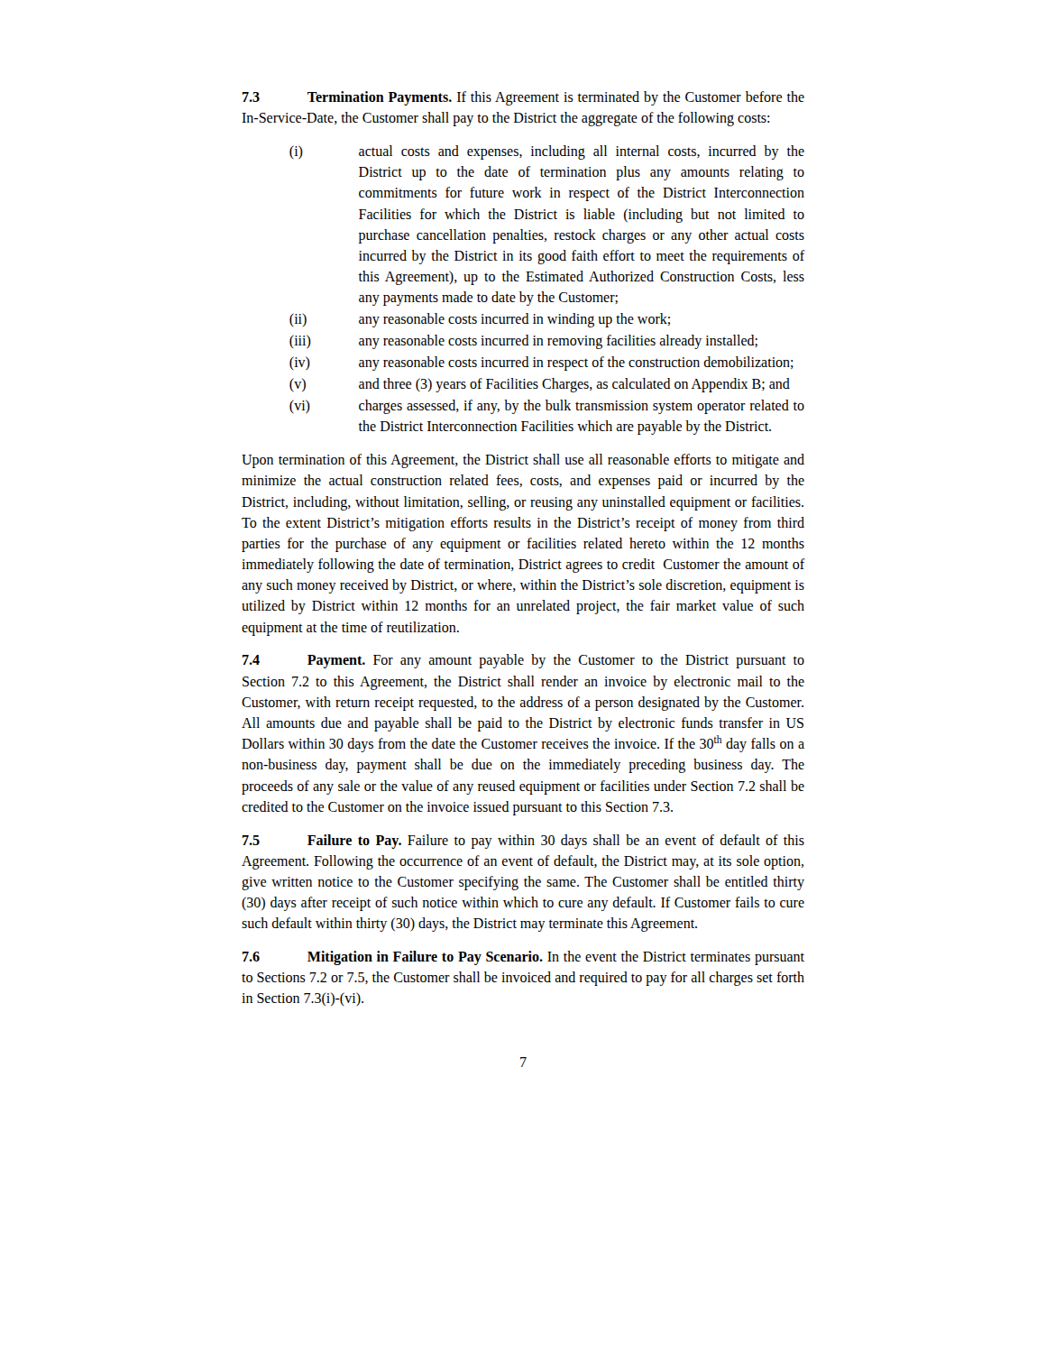7.3 Termination Payments. If this Agreement is terminated by the Customer before the In-Service-Date, the Customer shall pay to the District the aggregate of the following costs:
(i) actual costs and expenses, including all internal costs, incurred by the District up to the date of termination plus any amounts relating to commitments for future work in respect of the District Interconnection Facilities for which the District is liable (including but not limited to purchase cancellation penalties, restock charges or any other actual costs incurred by the District in its good faith effort to meet the requirements of this Agreement), up to the Estimated Authorized Construction Costs, less any payments made to date by the Customer;
(ii) any reasonable costs incurred in winding up the work;
(iii) any reasonable costs incurred in removing facilities already installed;
(iv) any reasonable costs incurred in respect of the construction demobilization;
(v) and three (3) years of Facilities Charges, as calculated on Appendix B; and
(vi) charges assessed, if any, by the bulk transmission system operator related to the District Interconnection Facilities which are payable by the District.
Upon termination of this Agreement, the District shall use all reasonable efforts to mitigate and minimize the actual construction related fees, costs, and expenses paid or incurred by the District, including, without limitation, selling, or reusing any uninstalled equipment or facilities. To the extent District’s mitigation efforts results in the District’s receipt of money from third parties for the purchase of any equipment or facilities related hereto within the 12 months immediately following the date of termination, District agrees to credit Customer the amount of any such money received by District, or where, within the District’s sole discretion, equipment is utilized by District within 12 months for an unrelated project, the fair market value of such equipment at the time of reutilization.
7.4 Payment. For any amount payable by the Customer to the District pursuant to Section 7.2 to this Agreement, the District shall render an invoice by electronic mail to the Customer, with return receipt requested, to the address of a person designated by the Customer. All amounts due and payable shall be paid to the District by electronic funds transfer in US Dollars within 30 days from the date the Customer receives the invoice. If the 30th day falls on a non-business day, payment shall be due on the immediately preceding business day. The proceeds of any sale or the value of any reused equipment or facilities under Section 7.2 shall be credited to the Customer on the invoice issued pursuant to this Section 7.3.
7.5 Failure to Pay. Failure to pay within 30 days shall be an event of default of this Agreement. Following the occurrence of an event of default, the District may, at its sole option, give written notice to the Customer specifying the same. The Customer shall be entitled thirty (30) days after receipt of such notice within which to cure any default. If Customer fails to cure such default within thirty (30) days, the District may terminate this Agreement.
7.6 Mitigation in Failure to Pay Scenario. In the event the District terminates pursuant to Sections 7.2 or 7.5, the Customer shall be invoiced and required to pay for all charges set forth in Section 7.3(i)-(vi).
7